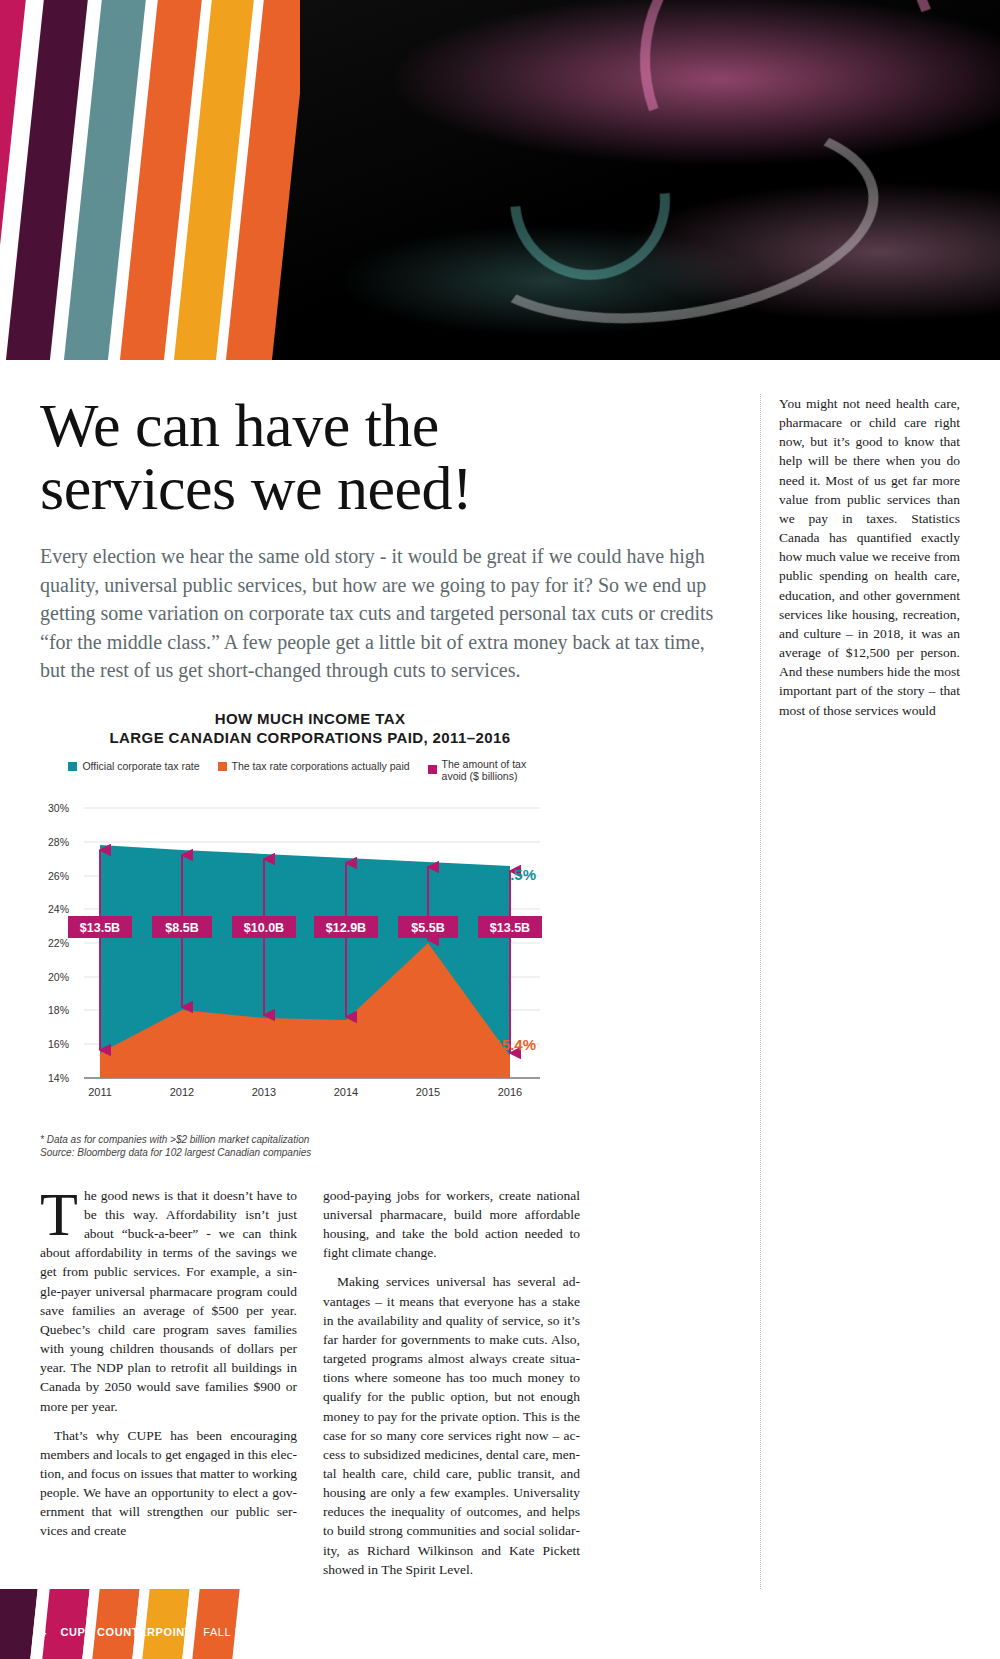We can have the
services we need!
Every election we hear the same old story - it would be great if we could have high quality, universal public services, but how are we going to pay for it? So we end up getting some variation on corporate tax cuts and targeted personal tax cuts or credits “for the middle class.” A few people get a little bit of extra money back at tax time, but the rest of us get short-changed through cuts to services.
How much income tax
large Canadian corporations paid, 2011–2016
Official corporate tax rate The tax rate corporations actually paid The amount of tax avoid ($ billions)
plot geometry: x: 2011=60, 2012=142, 2013=224, 2014=306, 2015=388, 2016=470 y scale: 30% -> 20 ; 14% -> 290 (16.875 px per percentage point) 30% 28% 26% 24% 22% 20% 18% 16% 14% $13.5B $8.5B $10.0B $12.9B $5.5B $13.5B 26.5% 15.4% 2011 2012 2013 2014 2015 2016
* Data as for companies with >$2 billion market capitalization
Source: Bloomberg data for 102 largest Canadian companies
The good news is that it doesn’t have to be this way. Affordability isn’t just about “buck-a-beer” - we can think about affordability in terms of the savings we get from public services. For example, a single-payer universal pharmacare program could save families an average of $500 per year. Quebec’s child care program saves families with young children thousands of dollars per year. The NDP plan to retrofit all buildings in Canada by 2050 would save families $900 or more per year.
That’s why CUPE has been encouraging members and locals to get engaged in this election, and focus on issues that matter to working people. We have an opportunity to elect a government that will strengthen our public services and create
good-paying jobs for workers, create national universal pharmacare, build more affordable housing, and take the bold action needed to fight climate change.
Making services universal has several advantages – it means that everyone has a stake in the availability and quality of service, so it’s far harder for governments to make cuts. Also, targeted programs almost always create situations where someone has too much money to qualify for the public option, but not enough money to pay for the private option. This is the case for so many core services right now – access to subsidized medicines, dental care, mental health care, child care, public transit, and housing are only a few examples. Universality reduces the inequality of outcomes, and helps to build strong communities and social solidarity, as Richard Wilkinson and Kate Pickett showed in The Spirit Level.
You might not need health care, pharmacare or child care right now, but it’s good to know that help will be there when you do need it. Most of us get far more value from public services than we pay in taxes. Statistics Canada has quantified exactly how much value we receive from public spending on health care, education, and other government services like housing, recreation, and culture – in 2018, it was an average of $12,500 per person. And these numbers hide the most important part of the story – that most of those services would
4 CUPE Counterpoint Fall 2019